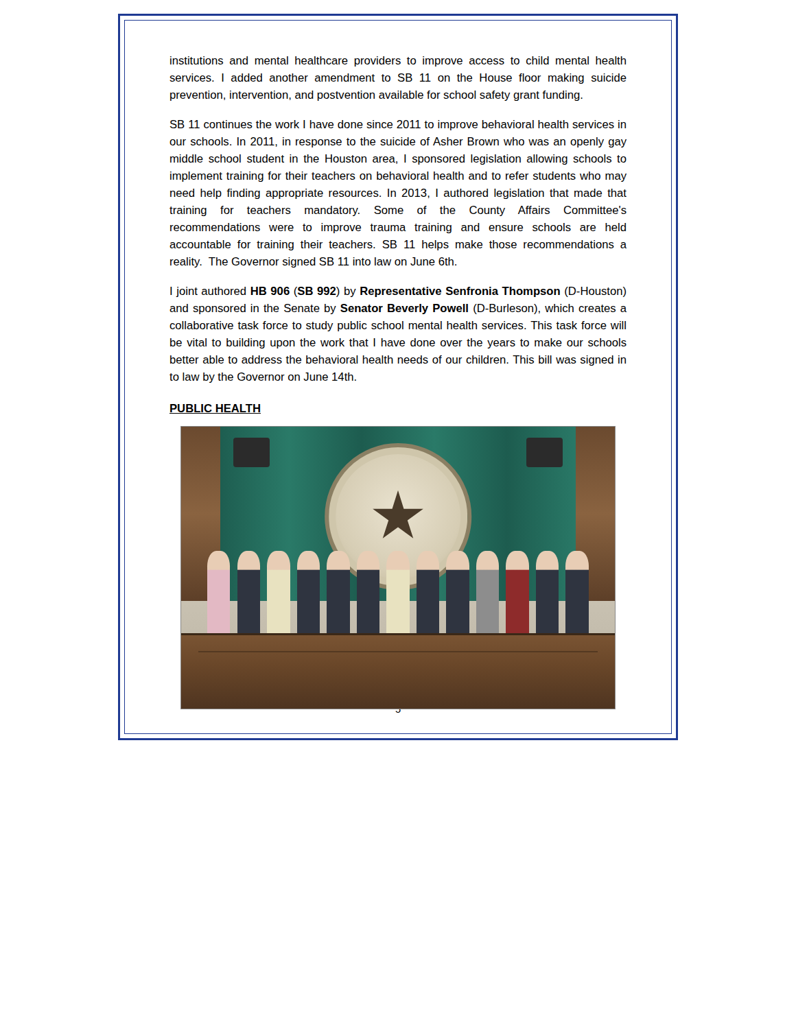institutions and mental healthcare providers to improve access to child mental health services. I added another amendment to SB 11 on the House floor making suicide prevention, intervention, and postvention available for school safety grant funding.
SB 11 continues the work I have done since 2011 to improve behavioral health services in our schools. In 2011, in response to the suicide of Asher Brown who was an openly gay middle school student in the Houston area, I sponsored legislation allowing schools to implement training for their teachers on behavioral health and to refer students who may need help finding appropriate resources. In 2013, I authored legislation that made that training for teachers mandatory. Some of the County Affairs Committee's recommendations were to improve trauma training and ensure schools are held accountable for training their teachers. SB 11 helps make those recommendations a reality. The Governor signed SB 11 into law on June 6th.
I joint authored HB 906 (SB 992) by Representative Senfronia Thompson (D-Houston) and sponsored in the Senate by Senator Beverly Powell (D-Burleson), which creates a collaborative task force to study public school mental health services. This task force will be vital to building upon the work that I have done over the years to make our schools better able to address the behavioral health needs of our children. This bill was signed in to law by the Governor on June 14th.
PUBLIC HEALTH
5